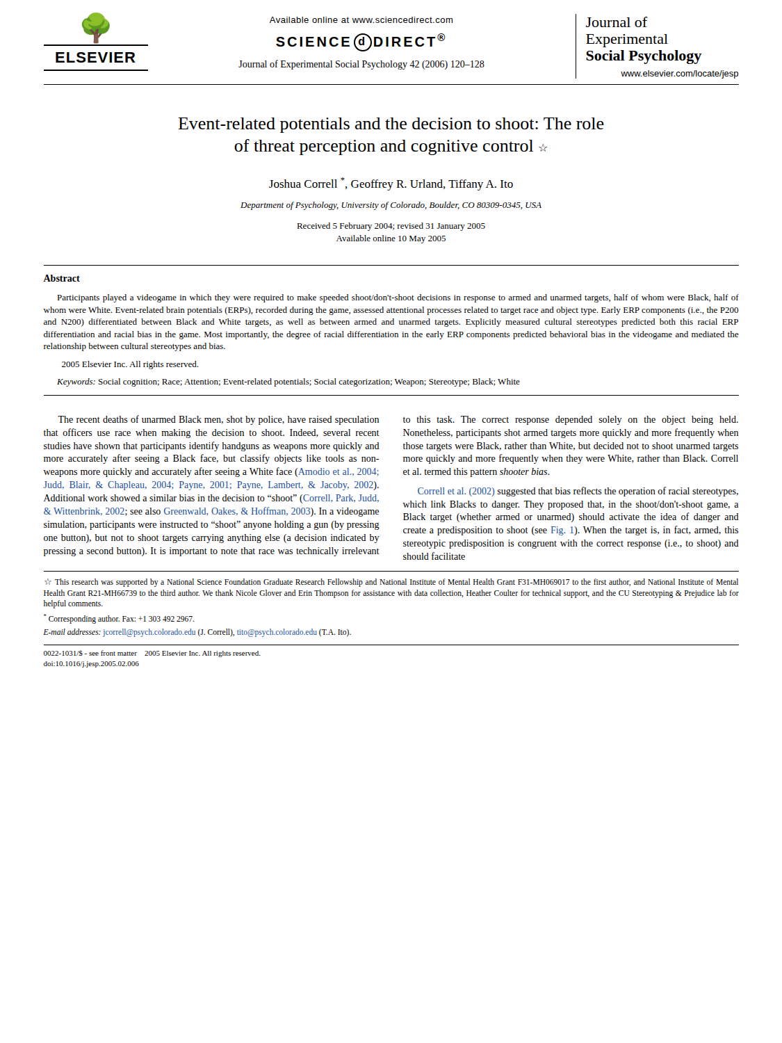🌳
ELSEVIER
Available online at www.sciencedirect.com
SCIENCEd DIRECT®
Journal of Experimental Social Psychology 42 (2006) 120–128
Journal of
Experimental
Social Psychology
www.elsevier.com/locate/jesp
Event-related potentials and the decision to shoot: The role
of threat perception and cognitive control ☆
Joshua Correll *, Geoffrey R. Urland, Tiffany A. Ito
Department of Psychology, University of Colorado, Boulder, CO 80309-0345, USA
Received 5 February 2004; revised 31 January 2005
Available online 10 May 2005
Abstract
Participants played a videogame in which they were required to make speeded shoot/don't-shoot decisions in response to armed and unarmed targets, half of whom were Black, half of whom were White. Event-related brain potentials (ERPs), recorded during the game, assessed attentional processes related to target race and object type. Early ERP components (i.e., the P200 and N200) differentiated between Black and White targets, as well as between armed and unarmed targets. Explicitly measured cultural stereotypes predicted both this racial ERP differentiation and racial bias in the game. Most importantly, the degree of racial differentiation in the early ERP components predicted behavioral bias in the videogame and mediated the relationship between cultural stereotypes and bias.
2005 Elsevier Inc. All rights reserved.
Keywords: Social cognition; Race; Attention; Event-related potentials; Social categorization; Weapon; Stereotype; Black; White
The recent deaths of unarmed Black men, shot by police, have raised speculation that officers use race when making the decision to shoot. Indeed, several recent studies have shown that participants identify handguns as weapons more quickly and more accurately after seeing a Black face, but classify objects like tools as non-weapons more quickly and accurately after seeing a White face (Amodio et al., 2004; Judd, Blair, & Chapleau, 2004; Payne, 2001; Payne, Lambert, & Jacoby, 2002). Additional work showed a similar bias in the decision to “shoot” (Correll, Park, Judd, & Wittenbrink, 2002; see also Greenwald, Oakes, & Hoffman, 2003). In a videogame simulation, participants were instructed to “shoot” anyone holding a gun (by pressing one button), but not to shoot targets carrying anything else (a decision indicated by pressing a second button). It is important to note that race was technically irrelevant to this task. The correct response depended solely on the object being held. Nonetheless, participants shot armed targets more quickly and more frequently when those targets were Black, rather than White, but decided not to shoot unarmed targets more quickly and more frequently when they were White, rather than Black. Correll et al. termed this pattern shooter bias.
Correll et al. (2002) suggested that bias reflects the operation of racial stereotypes, which link Blacks to danger. They proposed that, in the shoot/don't-shoot game, a Black target (whether armed or unarmed) should activate the idea of danger and create a predisposition to shoot (see Fig. 1). When the target is, in fact, armed, this stereotypic predisposition is congruent with the correct response (i.e., to shoot) and should facilitate
☆ This research was supported by a National Science Foundation Graduate Research Fellowship and National Institute of Mental Health Grant F31-MH069017 to the first author, and National Institute of Mental Health Grant R21-MH66739 to the third author. We thank Nicole Glover and Erin Thompson for assistance with data collection, Heather Coulter for technical support, and the CU Stereotyping & Prejudice lab for helpful comments.
* Corresponding author. Fax: +1 303 492 2967.
E-mail addresses: jcorrell@psych.colorado.edu (J. Correll), tito@psych.colorado.edu (T.A. Ito).
0022-1031/$ - see front matter 2005 Elsevier Inc. All rights reserved.
doi:10.1016/j.jesp.2005.02.006